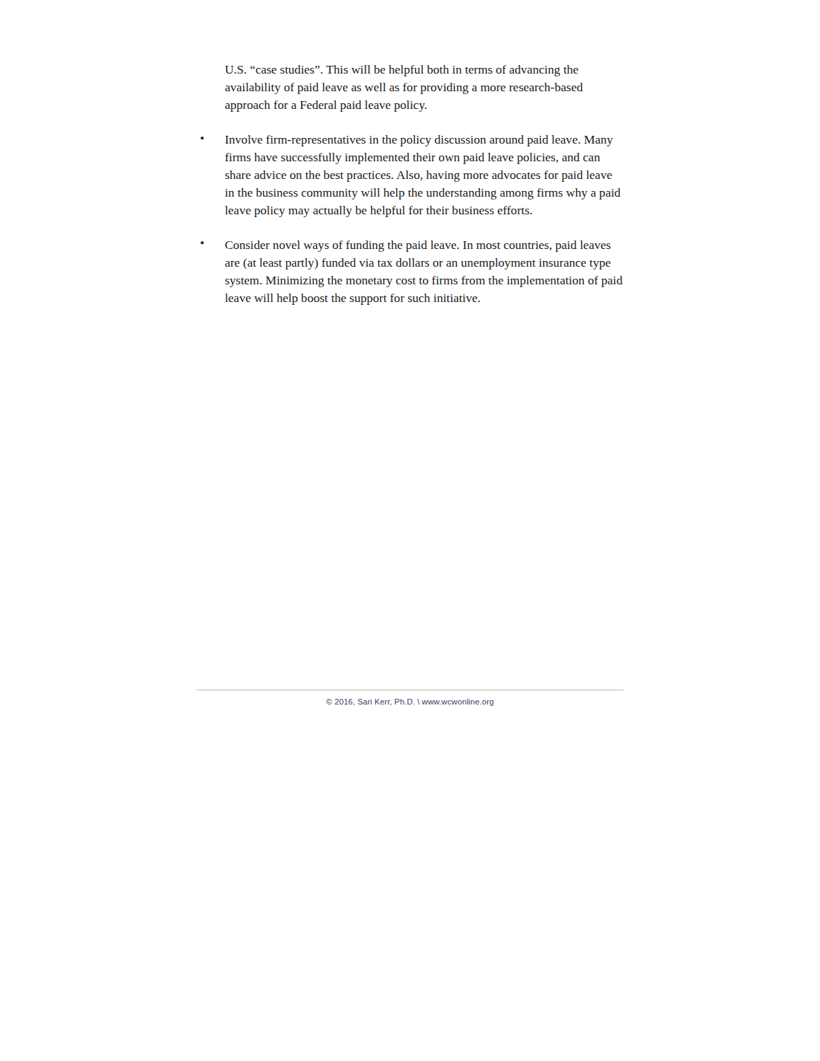U.S. “case studies”. This will be helpful both in terms of advancing the availability of paid leave as well as for providing a more research-based approach for a Federal paid leave policy.
Involve firm-representatives in the policy discussion around paid leave. Many firms have successfully implemented their own paid leave policies, and can share advice on the best practices. Also, having more advocates for paid leave in the business community will help the understanding among firms why a paid leave policy may actually be helpful for their business efforts.
Consider novel ways of funding the paid leave. In most countries, paid leaves are (at least partly) funded via tax dollars or an unemployment insurance type system. Minimizing the monetary cost to firms from the implementation of paid leave will help boost the support for such initiative.
© 2016, Sari Kerr, Ph.D.\www.wcwonline.org